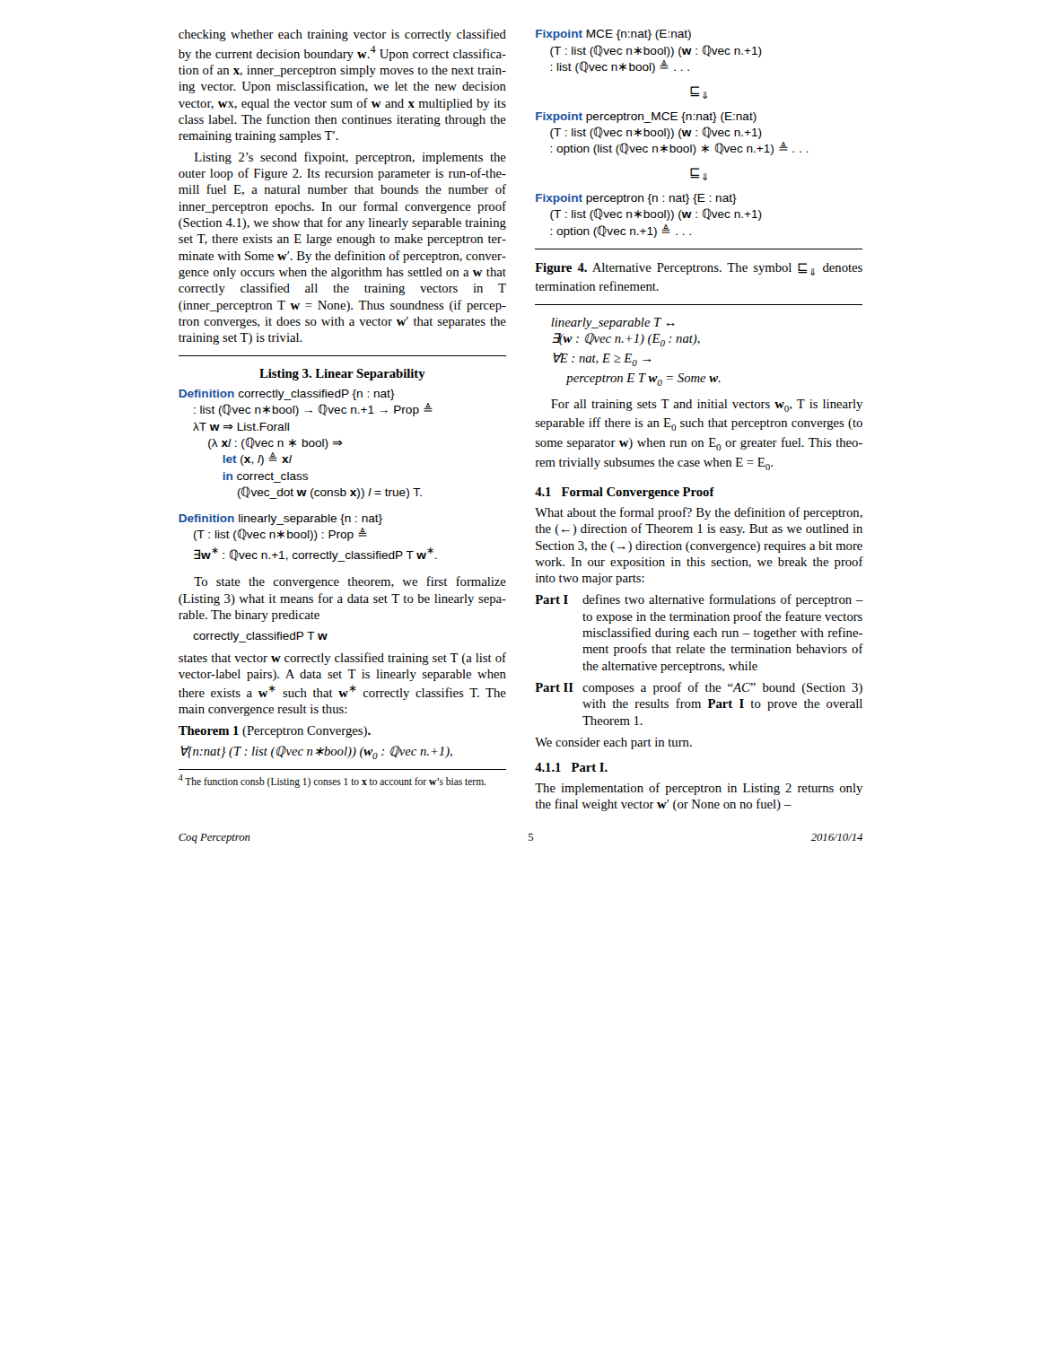checking whether each training vector is correctly classified by the current decision boundary w.4 Upon correct classification of an x, inner_perceptron simply moves to the next training vector. Upon misclassification, we let the new decision vector, wx, equal the vector sum of w and x multiplied by its class label. The function then continues iterating through the remaining training samples T′.
Listing 2’s second fixpoint, perceptron, implements the outer loop of Figure 2. Its recursion parameter is run-of-the-mill fuel E, a natural number that bounds the number of inner_perceptron epochs. In our formal convergence proof (Section 4.1), we show that for any linearly separable training set T, there exists an E large enough to make perceptron terminate with Some w′. By the definition of perceptron, convergence only occurs when the algorithm has settled on a w that correctly classified all the training vectors in T (inner_perceptron T w = None). Thus soundness (if perceptron converges, it does so with a vector w′ that separates the training set T) is trivial.
Listing 3. Linear Separability
Definition correctly_classifiedP {n : nat}
: list (ℚvec n∗bool) → ℚvec n.+1 → Prop ≜
λT w ⇒ List.Forall
(λ xl : (ℚvec n ∗ bool) ⇒
let (x, l) ≜ xl
in correct_class
(ℚvec_dot w (consb x)) l = true) T.
Definition linearly_separable {n : nat}
(T : list (ℚvec n∗bool)) : Prop ≜
∃w∗ : ℚvec n.+1, correctly_classifiedP T w∗.
To state the convergence theorem, we first formalize (Listing 3) what it means for a data set T to be linearly separable. The binary predicate
correctly_classifiedP T w
states that vector w correctly classified training set T (a list of vector-label pairs). A data set T is linearly separable when there exists a w∗ such that w∗ correctly classifies T. The main convergence result is thus:
Theorem 1 (Perceptron Converges).
∀{n:nat} (T : list (ℚvec n∗bool)) (w 0 : ℚvec n.+1),
4 The function consb (Listing 1) conses 1 to x to account for w’s bias term.
Fixpoint MCE {n:nat} (E:nat)
(T : list (ℚvec n∗bool)) (w : ℚvec n.+1)
: list (ℚvec n∗bool) ≜ . . .
⊑⇓
Fixpoint perceptron_MCE {n:nat} (E:nat)
(T : list (ℚvec n∗bool)) (w : ℚvec n.+1)
: option (list (ℚvec n∗bool) ∗ ℚvec n.+1) ≜ . . .
⊑⇓
Fixpoint perceptron {n : nat} {E : nat}
(T : list (ℚvec n∗bool)) (w : ℚvec n.+1)
: option (ℚvec n.+1) ≜ . . .
Figure 4. Alternative Perceptrons. The symbol ⊑⇓ denotes termination refinement.
linearly_separable T ↔
∃(w : ℚvec n.+1) (E0 : nat),
∀E : nat, E ≥ E0 →
perceptron E T w 0 = Some w.
For all training sets T and initial vectors w 0, T is linearly separable iff there is an E0 such that perceptron converges (to some separator w) when run on E0 or greater fuel. This theorem trivially subsumes the case when E = E0.
4.1 Formal Convergence Proof
What about the formal proof? By the definition of perceptron, the (←) direction of Theorem 1 is easy. But as we outlined in Section 3, the (→) direction (convergence) requires a bit more work. In our exposition in this section, we break the proof into two major parts:
Part I
defines two alternative formulations of perceptron – to expose in the termination proof the feature vectors misclassified during each run – together with refinement proofs that relate the termination behaviors of the alternative perceptrons, while
Part II
composes a proof of the “AC” bound (Section 3) with the results from Part I to prove the overall Theorem 1.
We consider each part in turn.
4.1.1 Part I.
The implementation of perceptron in Listing 2 returns only the final weight vector w′ (or None on no fuel) –
Coq Perceptron 5 2016/10/14